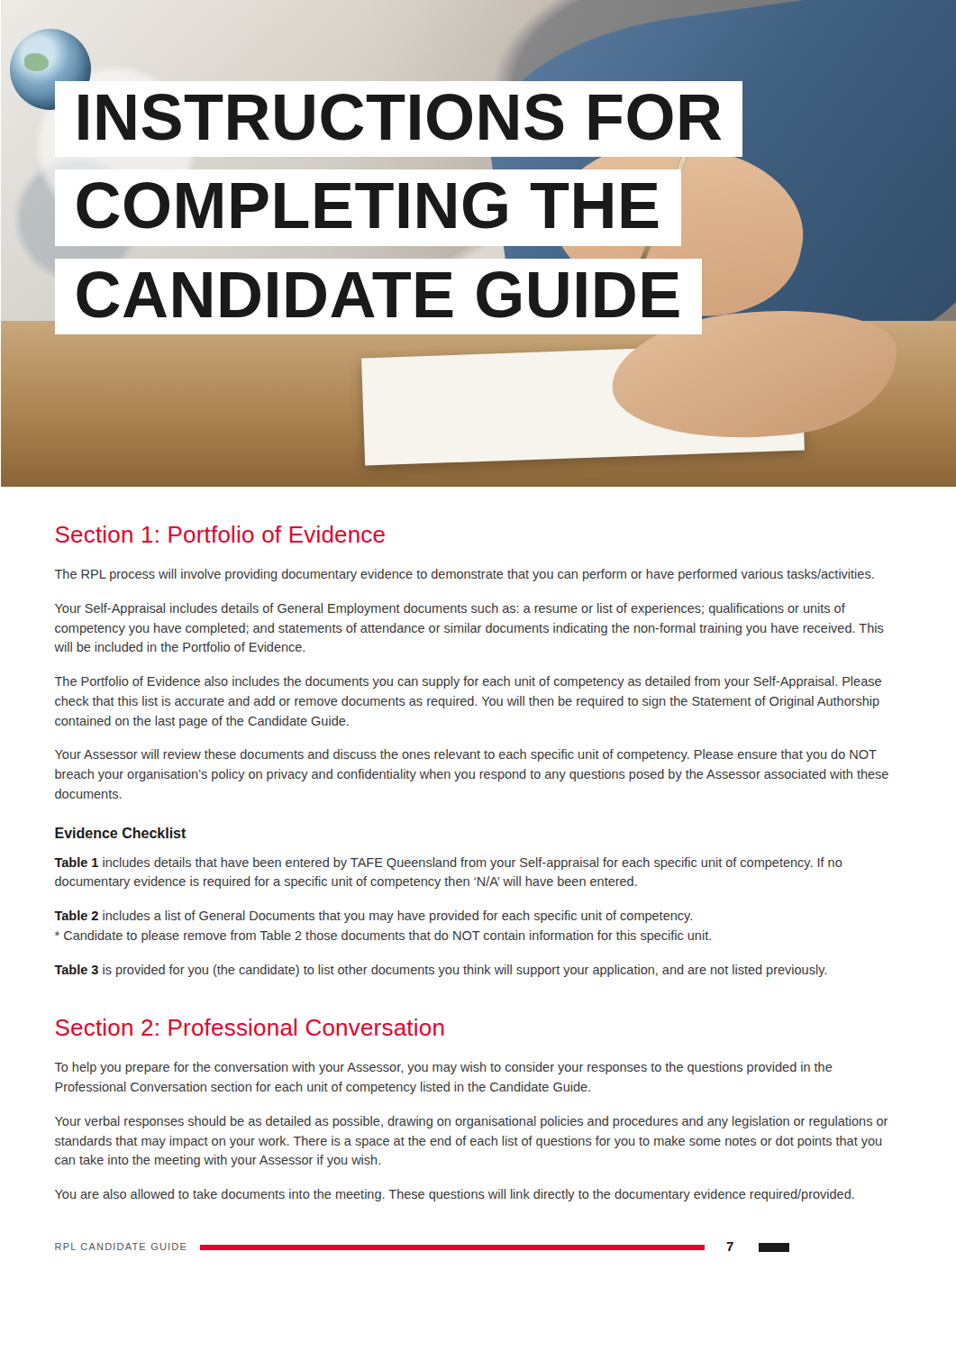Instructions for
completing the
candidate guide
Section 1: Portfolio of Evidence
The RPL process will involve providing documentary evidence to demonstrate that you can perform or have performed various tasks/activities.
Your Self-Appraisal includes details of General Employment documents such as: a resume or list of experiences; qualifications or units of competency you have completed; and statements of attendance or similar documents indicating the non-formal training you have received. This will be included in the Portfolio of Evidence.
The Portfolio of Evidence also includes the documents you can supply for each unit of competency as detailed from your Self-Appraisal. Please check that this list is accurate and add or remove documents as required. You will then be required to sign the Statement of Original Authorship contained on the last page of the Candidate Guide.
Your Assessor will review these documents and discuss the ones relevant to each specific unit of competency. Please ensure that you do NOT breach your organisation’s policy on privacy and confidentiality when you respond to any questions posed by the Assessor associated with these documents.
Evidence Checklist
Table 1 includes details that have been entered by TAFE Queensland from your Self-appraisal for each specific unit of competency. If no documentary evidence is required for a specific unit of competency then ‘N/A’ will have been entered.
Table 2 includes a list of General Documents that you may have provided for each specific unit of competency.
* Candidate to please remove from Table 2 those documents that do NOT contain information for this specific unit.
Table 3 is provided for you (the candidate) to list other documents you think will support your application, and are not listed previously.
Section 2: Professional Conversation
To help you prepare for the conversation with your Assessor, you may wish to consider your responses to the questions provided in the Professional Conversation section for each unit of competency listed in the Candidate Guide.
Your verbal responses should be as detailed as possible, drawing on organisational policies and procedures and any legislation or regulations or standards that may impact on your work. There is a space at the end of each list of questions for you to make some notes or dot points that you can take into the meeting with your Assessor if you wish.
You are also allowed to take documents into the meeting. These questions will link directly to the documentary evidence required/provided.
RPL Candidate Guide 7